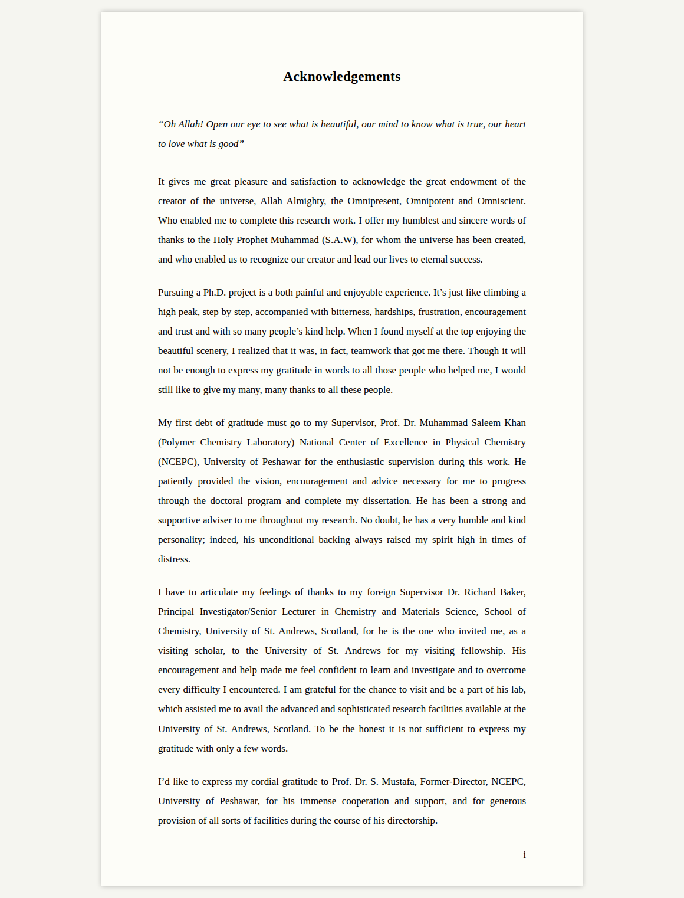Acknowledgements
“Oh Allah! Open our eye to see what is beautiful, our mind to know what is true, our heart to love what is good”
It gives me great pleasure and satisfaction to acknowledge the great endowment of the creator of the universe, Allah Almighty, the Omnipresent, Omnipotent and Omniscient. Who enabled me to complete this research work. I offer my humblest and sincere words of thanks to the Holy Prophet Muhammad (S.A.W), for whom the universe has been created, and who enabled us to recognize our creator and lead our lives to eternal success.
Pursuing a Ph.D. project is a both painful and enjoyable experience. It’s just like climbing a high peak, step by step, accompanied with bitterness, hardships, frustration, encouragement and trust and with so many people’s kind help. When I found myself at the top enjoying the beautiful scenery, I realized that it was, in fact, teamwork that got me there. Though it will not be enough to express my gratitude in words to all those people who helped me, I would still like to give my many, many thanks to all these people.
My first debt of gratitude must go to my Supervisor, Prof. Dr. Muhammad Saleem Khan (Polymer Chemistry Laboratory) National Center of Excellence in Physical Chemistry (NCEPC), University of Peshawar for the enthusiastic supervision during this work. He patiently provided the vision, encouragement and advice necessary for me to progress through the doctoral program and complete my dissertation. He has been a strong and supportive adviser to me throughout my research. No doubt, he has a very humble and kind personality; indeed, his unconditional backing always raised my spirit high in times of distress.
I have to articulate my feelings of thanks to my foreign Supervisor Dr. Richard Baker, Principal Investigator/Senior Lecturer in Chemistry and Materials Science, School of Chemistry, University of St. Andrews, Scotland, for he is the one who invited me, as a visiting scholar, to the University of St. Andrews for my visiting fellowship. His encouragement and help made me feel confident to learn and investigate and to overcome every difficulty I encountered. I am grateful for the chance to visit and be a part of his lab, which assisted me to avail the advanced and sophisticated research facilities available at the University of St. Andrews, Scotland. To be the honest it is not sufficient to express my gratitude with only a few words.
I’d like to express my cordial gratitude to Prof. Dr. S. Mustafa, Former-Director, NCEPC, University of Peshawar, for his immense cooperation and support, and for generous provision of all sorts of facilities during the course of his directorship.
i